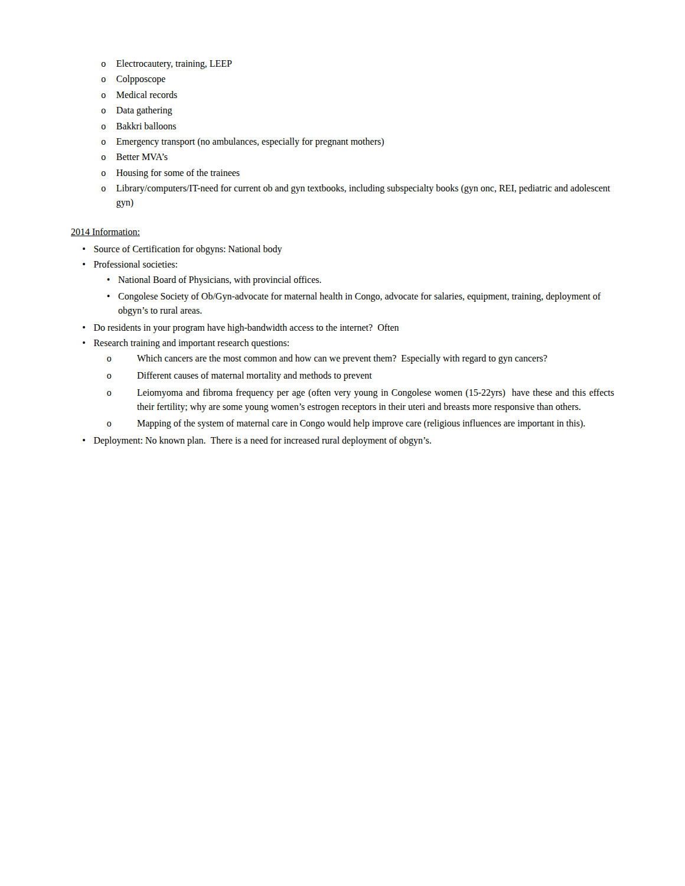Electrocautery, training, LEEP
Colpposcope
Medical records
Data gathering
Bakkri balloons
Emergency transport (no ambulances, especially for pregnant mothers)
Better MVA’s
Housing for some of the trainees
Library/computers/IT-need for current ob and gyn textbooks, including subspecialty books (gyn onc, REI, pediatric and adolescent gyn)
2014 Information:
Source of Certification for obgyns: National body
Professional societies:
National Board of Physicians, with provincial offices.
Congolese Society of Ob/Gyn-advocate for maternal health in Congo, advocate for salaries, equipment, training, deployment of obgyn’s to rural areas.
Do residents in your program have high-bandwidth access to the internet? Often
Research training and important research questions:
Which cancers are the most common and how can we prevent them? Especially with regard to gyn cancers?
Different causes of maternal mortality and methods to prevent
Leiomyoma and fibroma frequency per age (often very young in Congolese women (15-22yrs) have these and this effects their fertility; why are some young women’s estrogen receptors in their uteri and breasts more responsive than others.
Mapping of the system of maternal care in Congo would help improve care (religious influences are important in this).
Deployment: No known plan. There is a need for increased rural deployment of obgyn’s.